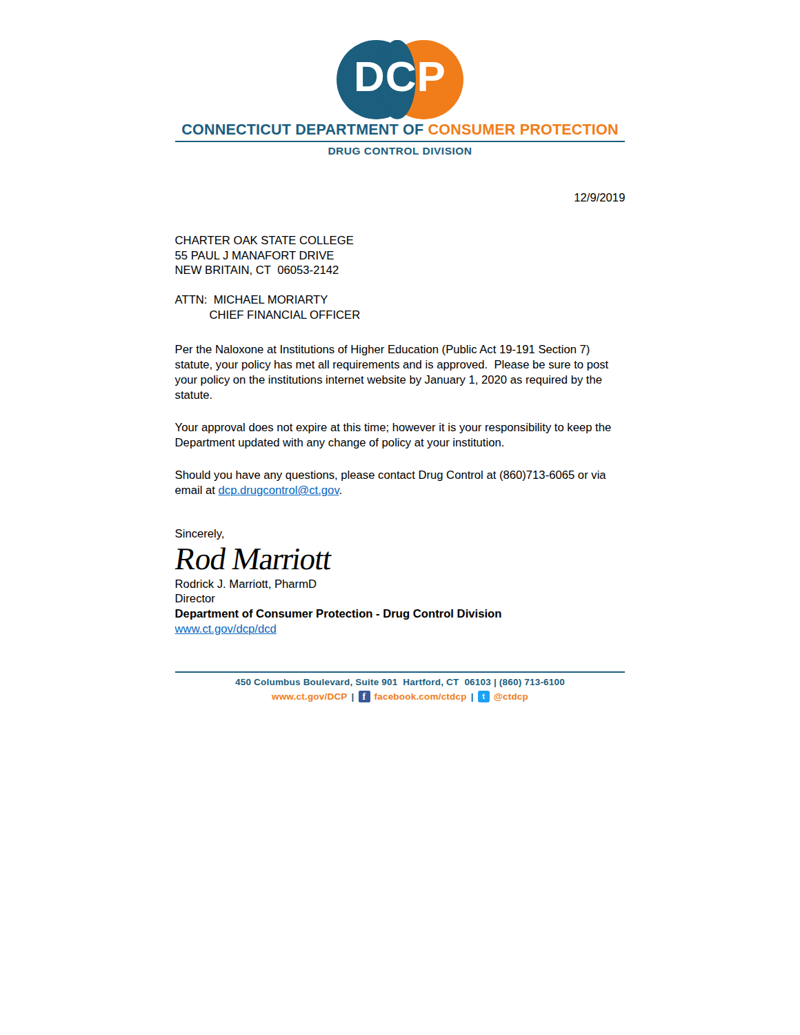DCP
CONNECTICUT DEPARTMENT OF CONSUMER PROTECTION
DRUG CONTROL DIVISION
12/9/2019
CHARTER OAK STATE COLLEGE
55 PAUL J MANAFORT DRIVE
NEW BRITAIN, CT 06053-2142
ATTN: MICHAEL MORIARTY
CHIEF FINANCIAL OFFICER
Per the Naloxone at Institutions of Higher Education (Public Act 19-191 Section 7) statute, your policy has met all requirements and is approved. Please be sure to post your policy on the institutions internet website by January 1, 2020 as required by the statute.
Your approval does not expire at this time; however it is your responsibility to keep the Department updated with any change of policy at your institution.
Should you have any questions, please contact Drug Control at (860)713-6065 or via email at dcp.drugcontrol@ct.gov.
Sincerely,
Rod Marriott
Rodrick J. Marriott, PharmD
Director
Department of Consumer Protection - Drug Control Division
www.ct.gov/dcp/dcd
450 Columbus Boulevard, Suite 901 Hartford, CT 06103 | (860) 713-6100
www.ct.gov/DCP | f facebook.com/ctdcp | t @ctdcp